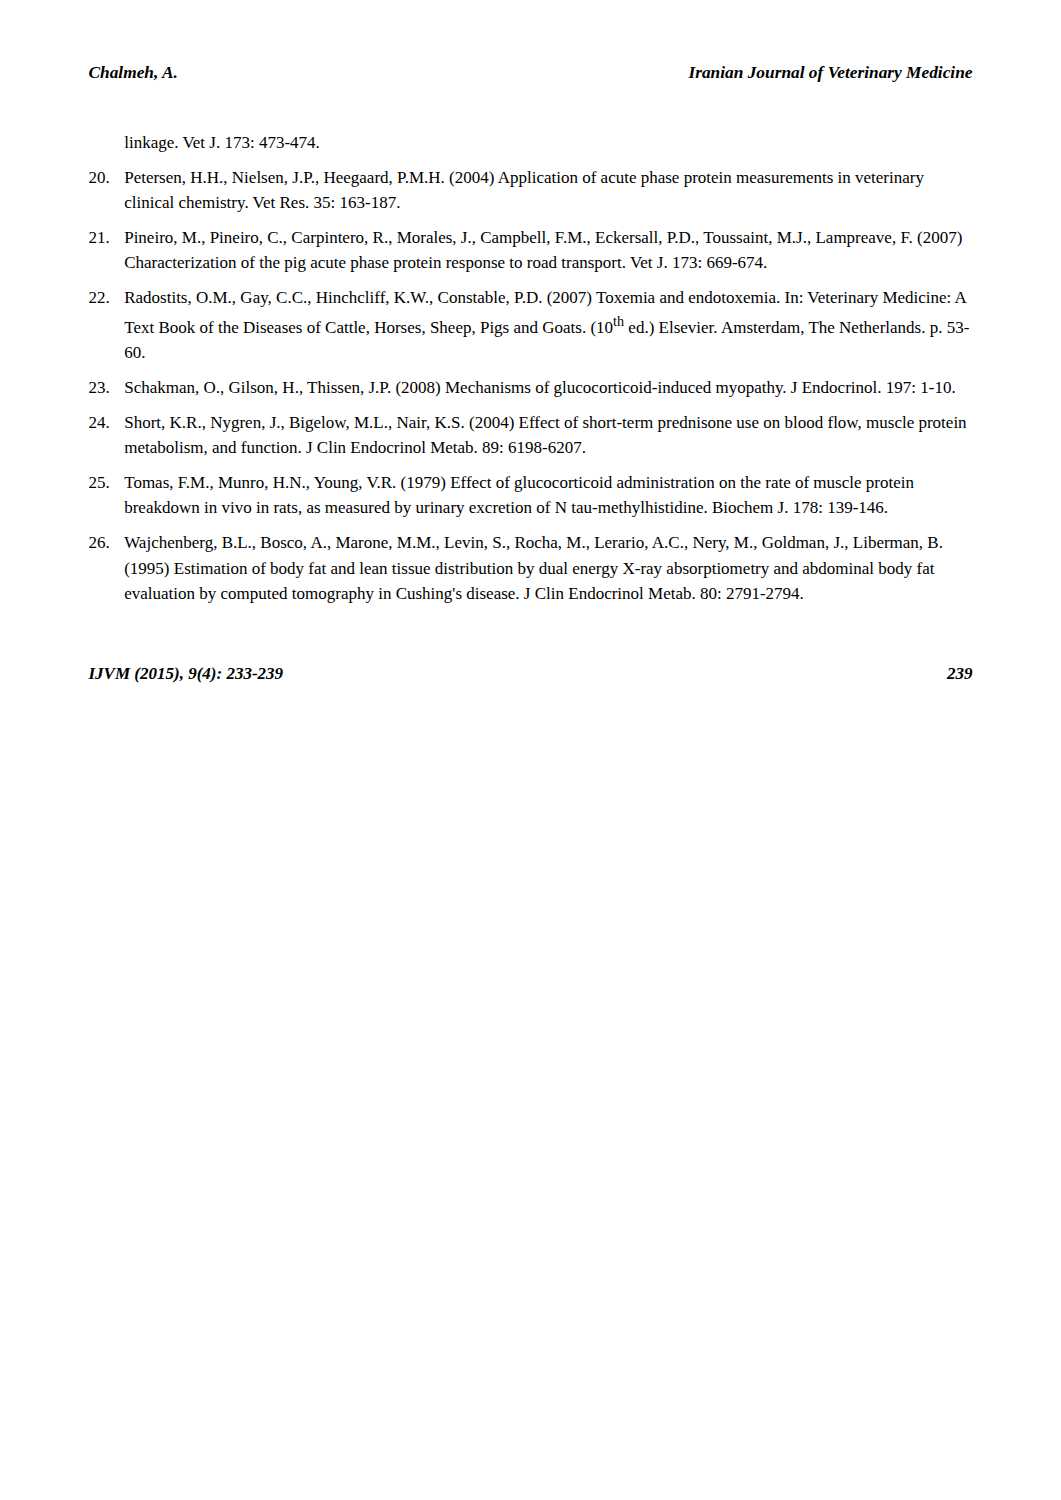Chalmeh, A.
Iranian Journal of Veterinary Medicine
linkage. Vet J. 173: 473-474.
20. Petersen, H.H., Nielsen, J.P., Heegaard, P.M.H. (2004) Application of acute phase protein measurements in veterinary clinical chemistry. Vet Res. 35: 163-187.
21. Pineiro, M., Pineiro, C., Carpintero, R., Morales, J., Campbell, F.M., Eckersall, P.D., Toussaint, M.J., Lampreave, F. (2007) Characterization of the pig acute phase protein response to road transport. Vet J. 173: 669-674.
22. Radostits, O.M., Gay, C.C., Hinchcliff, K.W., Constable, P.D. (2007) Toxemia and endotoxemia. In: Veterinary Medicine: A Text Book of the Diseases of Cattle, Horses, Sheep, Pigs and Goats. (10th ed.) Elsevier. Amsterdam, The Netherlands. p. 53-60.
23. Schakman, O., Gilson, H., Thissen, J.P. (2008) Mechanisms of glucocorticoid-induced myopathy. J Endocrinol. 197: 1-10.
24. Short, K.R., Nygren, J., Bigelow, M.L., Nair, K.S. (2004) Effect of short-term prednisone use on blood flow, muscle protein metabolism, and function. J Clin Endocrinol Metab. 89: 6198-6207.
25. Tomas, F.M., Munro, H.N., Young, V.R. (1979) Effect of glucocorticoid administration on the rate of muscle protein breakdown in vivo in rats, as measured by urinary excretion of N tau-methylhistidine. Biochem J. 178: 139-146.
26. Wajchenberg, B.L., Bosco, A., Marone, M.M., Levin, S., Rocha, M., Lerario, A.C., Nery, M., Goldman, J., Liberman, B. (1995) Estimation of body fat and lean tissue distribution by dual energy X-ray absorptiometry and abdominal body fat evaluation by computed tomography in Cushing's disease. J Clin Endocrinol Metab. 80: 2791-2794.
IJVM (2015), 9(4): 233-239
239